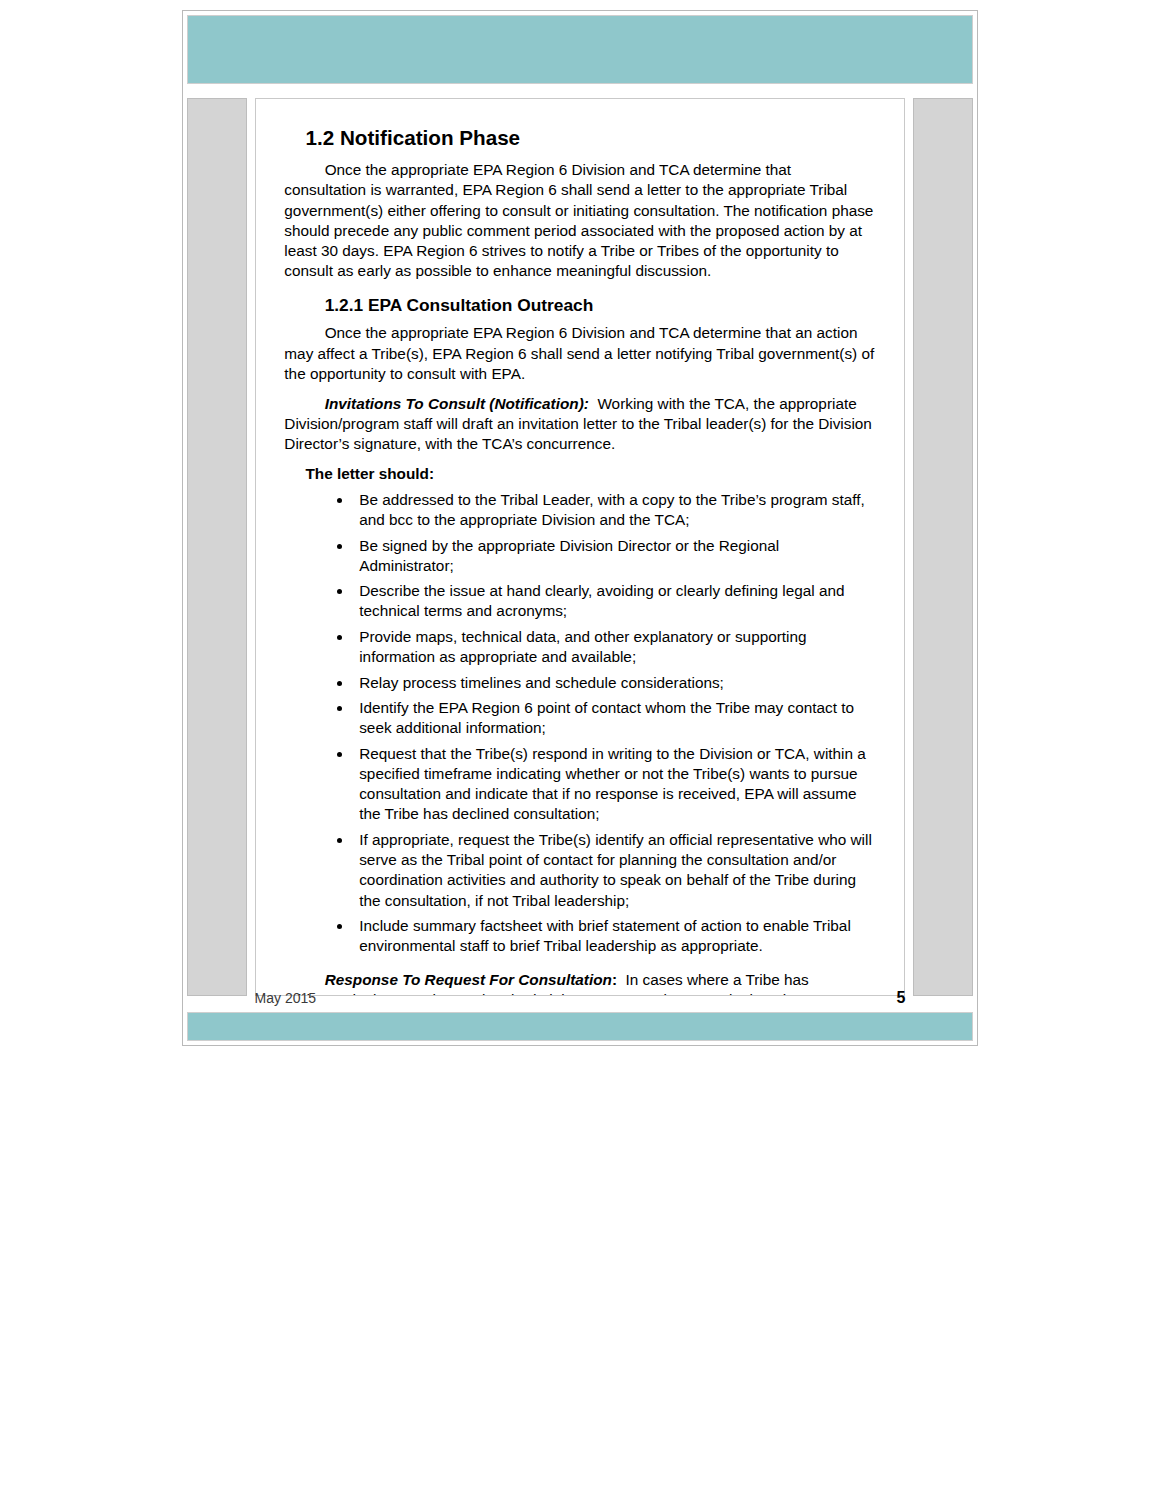1.2 Notification Phase
Once the appropriate EPA Region 6 Division and TCA determine that consultation is warranted, EPA Region 6 shall send a letter to the appropriate Tribal government(s) either offering to consult or initiating consultation. The notification phase should precede any public comment period associated with the proposed action by at least 30 days. EPA Region 6 strives to notify a Tribe or Tribes of the opportunity to consult as early as possible to enhance meaningful discussion.
1.2.1 EPA Consultation Outreach
Once the appropriate EPA Region 6 Division and TCA determine that an action may affect a Tribe(s), EPA Region 6 shall send a letter notifying Tribal government(s) of the opportunity to consult with EPA.
Invitations To Consult (Notification): Working with the TCA, the appropriate Division/program staff will draft an invitation letter to the Tribal leader(s) for the Division Director’s signature, with the TCA’s concurrence.
The letter should:
Be addressed to the Tribal Leader, with a copy to the Tribe’s program staff, and bcc to the appropriate Division and the TCA;
Be signed by the appropriate Division Director or the Regional Administrator;
Describe the issue at hand clearly, avoiding or clearly defining legal and technical terms and acronyms;
Provide maps, technical data, and other explanatory or supporting information as appropriate and available;
Relay process timelines and schedule considerations;
Identify the EPA Region 6 point of contact whom the Tribe may contact to seek additional information;
Request that the Tribe(s) respond in writing to the Division or TCA, within a specified timeframe indicating whether or not the Tribe(s) wants to pursue consultation and indicate that if no response is received, EPA will assume the Tribe has declined consultation;
If appropriate, request the Tribe(s) identify an official representative who will serve as the Tribal point of contact for planning the consultation and/or coordination activities and authority to speak on behalf of the Tribe during the consultation, if not Tribal leadership;
Include summary factsheet with brief statement of action to enable Tribal environmental staff to brief Tribal leadership as appropriate.
Response To Request For Consultation: In cases where a Tribe has addressed a letter to the Regional Administrator requesting consultation, the appropriate Division/program staff, in coordination with the TCA, will draft a response letter for the Regional Administrator’s signature. The Division should circulate that letter for review, comment and concurrence by the TCA, External Affairs and the appropriate Division Director, and Office of Regional Counsel.
May 2015 5